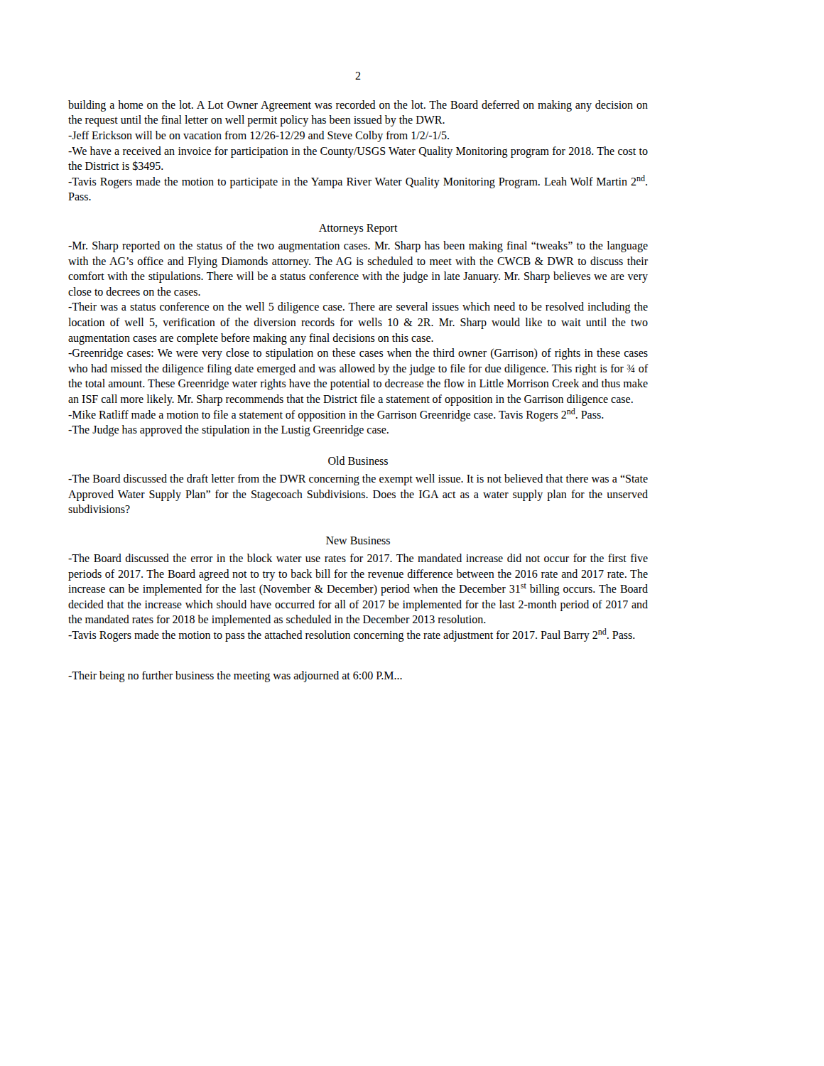2
building a home on the lot. A Lot Owner Agreement was recorded on the lot. The Board deferred on making any decision on the request until the final letter on well permit policy has been issued by the DWR.
-Jeff Erickson will be on vacation from 12/26-12/29 and Steve Colby from 1/2/-1/5.
-We have a received an invoice for participation in the County/USGS Water Quality Monitoring program for 2018. The cost to the District is $3495.
-Tavis Rogers made the motion to participate in the Yampa River Water Quality Monitoring Program. Leah Wolf Martin 2nd. Pass.
Attorneys Report
-Mr. Sharp reported on the status of the two augmentation cases. Mr. Sharp has been making final “tweaks” to the language with the AG’s office and Flying Diamonds attorney. The AG is scheduled to meet with the CWCB & DWR to discuss their comfort with the stipulations. There will be a status conference with the judge in late January. Mr. Sharp believes we are very close to decrees on the cases.
-Their was a status conference on the well 5 diligence case. There are several issues which need to be resolved including the location of well 5, verification of the diversion records for wells 10 & 2R. Mr. Sharp would like to wait until the two augmentation cases are complete before making any final decisions on this case.
-Greenridge cases: We were very close to stipulation on these cases when the third owner (Garrison) of rights in these cases who had missed the diligence filing date emerged and was allowed by the judge to file for due diligence. This right is for ¾ of the total amount. These Greenridge water rights have the potential to decrease the flow in Little Morrison Creek and thus make an ISF call more likely. Mr. Sharp recommends that the District file a statement of opposition in the Garrison diligence case.
-Mike Ratliff made a motion to file a statement of opposition in the Garrison Greenridge case. Tavis Rogers 2nd. Pass.
-The Judge has approved the stipulation in the Lustig Greenridge case.
Old Business
-The Board discussed the draft letter from the DWR concerning the exempt well issue. It is not believed that there was a “State Approved Water Supply Plan” for the Stagecoach Subdivisions. Does the IGA act as a water supply plan for the unserved subdivisions?
New Business
-The Board discussed the error in the block water use rates for 2017. The mandated increase did not occur for the first five periods of 2017. The Board agreed not to try to back bill for the revenue difference between the 2016 rate and 2017 rate. The increase can be implemented for the last (November & December) period when the December 31st billing occurs. The Board decided that the increase which should have occurred for all of 2017 be implemented for the last 2-month period of 2017 and the mandated rates for 2018 be implemented as scheduled in the December 2013 resolution.
-Tavis Rogers made the motion to pass the attached resolution concerning the rate adjustment for 2017. Paul Barry 2nd. Pass.
-Their being no further business the meeting was adjourned at 6:00 P.M...